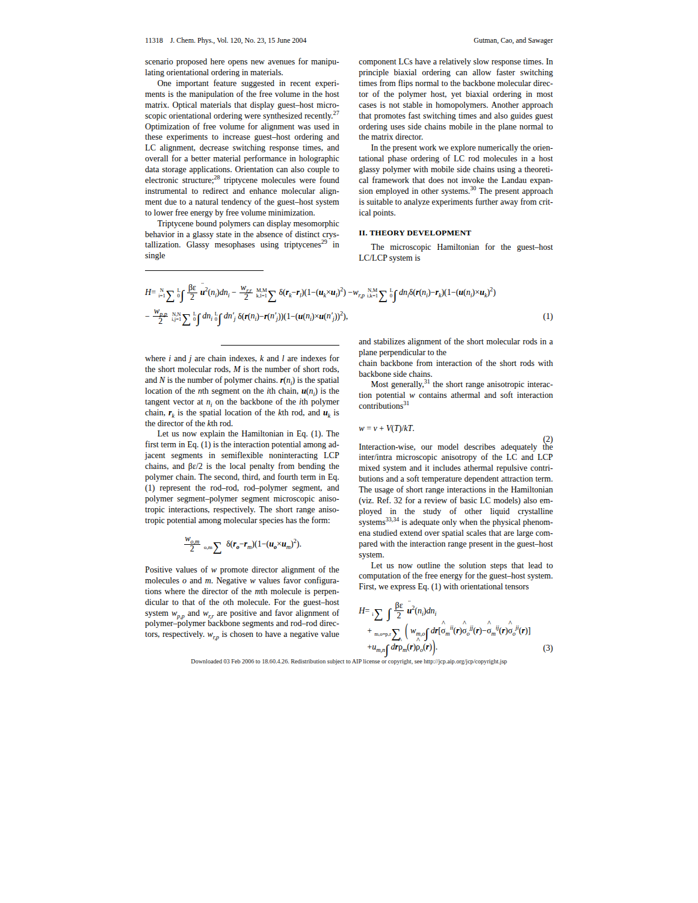11318 J. Chem. Phys., Vol. 120, No. 23, 15 June 2004 Gutman, Cao, and Sawager
scenario proposed here opens new avenues for manipulating orientational ordering in materials.
One important feature suggested in recent experiments is the manipulation of the free volume in the host matrix. Optical materials that display guest–host microscopic orientational ordering were synthesized recently.27 Optimization of free volume for alignment was used in these experiments to increase guest–host ordering and LC alignment, decrease switching response times, and overall for a better material performance in holographic data storage applications. Orientation can also couple to electronic structure;28 triptycene molecules were found instrumental to redirect and enhance molecular alignment due to a natural tendency of the guest–host system to lower free energy by free volume minimization.
Triptycene bound polymers can display mesomorphic behavior in a glassy state in the absence of distinct crystallization. Glassy mesophases using triptycenes29 in single
component LCs have a relatively slow response times. In principle biaxial ordering can allow faster switching times from flips normal to the backbone molecular director of the polymer host, yet biaxial ordering in most cases is not stable in homopolymers. Another approach that promotes fast switching times and also guides guest ordering uses side chains mobile in the plane normal to the matrix director.
In the present work we explore numerically the orientational phase ordering of LC rod molecules in a host glassy polymer with mobile side chains using a theoretical framework that does not invoke the Landau expansion employed in other systems.30 The present approach is suitable to analyze experiments further away from critical points.
II. THEORY DEVELOPMENT
The microscopic Hamiltonian for the guest–host LC/LCP system is
H= Ni=1∑ L 0∫ βε 2 u2(ni)dni − wr,r 2 M,M k,l=1∑ δ(rk−rl)(1−(uk×ul)2) −wr,p N,M i,k=1∑ L 0∫ dniδ(r(ni)−rk)(1−(u(ni)×uk)2)
− wp,p 2 N,N i,j=1∑ L 0∫ dni L 0∫ dn′j δ(r(ni)−r(n′j))(1−(u(ni)×u(n′j))2), (1)
where i and j are chain indexes, k and l are indexes for the short molecular rods, M is the number of short rods, and N is the number of polymer chains. r(ni) is the spatial location of the nth segment on the ith chain, u(ni) is the tangent vector at ni on the backbone of the ith polymer chain, rk is the spatial location of the kth rod, and uk is the director of the kth rod.
Let us now explain the Hamiltonian in Eq. (1). The first term in Eq. (1) is the interaction potential among adjacent segments in semiflexible noninteracting LCP chains, and βε/2 is the local penalty from bending the polymer chain. The second, third, and fourth term in Eq. (1) represent the rod–rod, rod–polymer segment, and polymer segment–polymer segment microscopic anisotropic interactions, respectively. The short range anisotropic potential among molecular species has the form:
wo,m 2 o,m∑ δ(ro−rm)(1−(uo×um)2).
Positive values of w promote director alignment of the molecules o and m. Negative w values favor configurations where the director of the mth molecule is perpendicular to that of the oth molecule. For the guest–host system wp,p and wr,r are positive and favor alignment of polymer–polymer backbone segments and rod–rod directors, respectively. wr,p is chosen to have a negative value and stabilizes alignment of the short molecular rods in a plane perpendicular to the
chain backbone from interaction of the short rods with backbone side chains.
Most generally,31 the short range anisotropic interaction potential w contains athermal and soft interaction contributions31
w = v + V(T)/kT. (2)
Interaction-wise, our model describes adequately the inter/intra microscopic anisotropy of the LC and LCP mixed system and it includes athermal repulsive contributions and a soft temperature dependent attraction term. The usage of short range interactions in the Hamiltonian (viz. Ref. 32 for a review of basic LC models) also employed in the study of other liquid crystalline systems33,34 is adequate only when the physical phenomena studied extend over spatial scales that are large compared with the interaction range present in the guest–host system.
Let us now outline the solution steps that lead to computation of the free energy for the guest–host system. First, we express Eq. (1) with orientational tensors
H= i∑ ∫ βε 2 u2(ni)dni + m,o=p,r∑ ( wm,o∫ dr[σmii(r)σojj(r)−σmij(r)σoji(r)] +um,n∫ drρm(r)ρo(r)). (3)
Downloaded 03 Feb 2006 to 18.60.4.26. Redistribution subject to AIP license or copyright, see http://jcp.aip.org/jcp/copyright.jsp